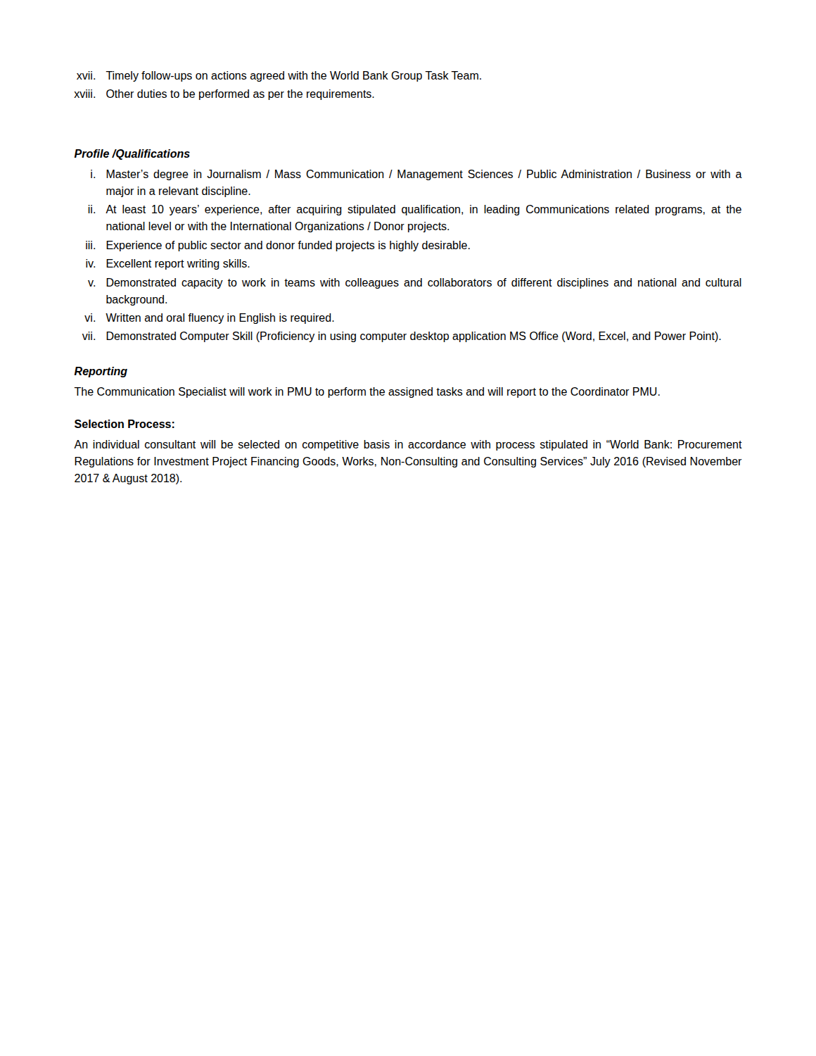Timely follow-ups on actions agreed with the World Bank Group Task Team.
Other duties to be performed as per the requirements.
Profile /Qualifications
Master’s degree in Journalism / Mass Communication / Management Sciences / Public Administration / Business or with a major in a relevant discipline.
At least 10 years’ experience, after acquiring stipulated qualification, in leading Communications related programs, at the national level or with the International Organizations / Donor projects.
Experience of public sector and donor funded projects is highly desirable.
Excellent report writing skills.
Demonstrated capacity to work in teams with colleagues and collaborators of different disciplines and national and cultural background.
Written and oral fluency in English is required.
Demonstrated Computer Skill (Proficiency in using computer desktop application MS Office (Word, Excel, and Power Point).
Reporting
The Communication Specialist will work in PMU to perform the assigned tasks and will report to the Coordinator PMU.
Selection Process:
An individual consultant will be selected on competitive basis in accordance with process stipulated in “World Bank: Procurement Regulations for Investment Project Financing Goods, Works, Non-Consulting and Consulting Services” July 2016 (Revised November 2017 & August 2018).